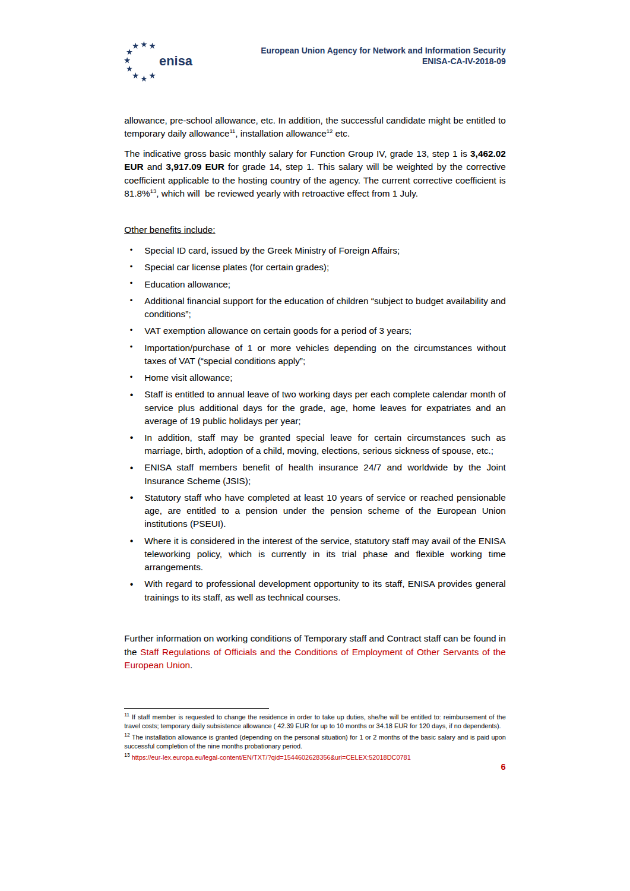enisa
European Union Agency for Network and Information Security
ENISA-CA-IV-2018-09
allowance, pre-school allowance, etc. In addition, the successful candidate might be entitled to temporary daily allowance11, installation allowance12 etc.
The indicative gross basic monthly salary for Function Group IV, grade 13, step 1 is 3,462.02 EUR and 3,917.09 EUR for grade 14, step 1. This salary will be weighted by the corrective coefficient applicable to the hosting country of the agency. The current corrective coefficient is 81.8%13, which will be reviewed yearly with retroactive effect from 1 July.
Other benefits include:
Special ID card, issued by the Greek Ministry of Foreign Affairs;
Special car license plates (for certain grades);
Education allowance;
Additional financial support for the education of children “subject to budget availability and conditions”;
VAT exemption allowance on certain goods for a period of 3 years;
Importation/purchase of 1 or more vehicles depending on the circumstances without taxes of VAT (“special conditions apply”;
Home visit allowance;
Staff is entitled to annual leave of two working days per each complete calendar month of service plus additional days for the grade, age, home leaves for expatriates and an average of 19 public holidays per year;
In addition, staff may be granted special leave for certain circumstances such as marriage, birth, adoption of a child, moving, elections, serious sickness of spouse, etc.;
ENISA staff members benefit of health insurance 24/7 and worldwide by the Joint Insurance Scheme (JSIS);
Statutory staff who have completed at least 10 years of service or reached pensionable age, are entitled to a pension under the pension scheme of the European Union institutions (PSEUI).
Where it is considered in the interest of the service, statutory staff may avail of the ENISA teleworking policy, which is currently in its trial phase and flexible working time arrangements.
With regard to professional development opportunity to its staff, ENISA provides general trainings to its staff, as well as technical courses.
Further information on working conditions of Temporary staff and Contract staff can be found in the Staff Regulations of Officials and the Conditions of Employment of Other Servants of the European Union.
11 If staff member is requested to change the residence in order to take up duties, she/he will be entitled to: reimbursement of the travel costs; temporary daily subsistence allowance ( 42.39 EUR for up to 10 months or 34.18 EUR for 120 days, if no dependents).
12 The installation allowance is granted (depending on the personal situation) for 1 or 2 months of the basic salary and is paid upon successful completion of the nine months probationary period.
13 https://eur-lex.europa.eu/legal-content/EN/TXT/?qid=1544602628356&uri=CELEX:52018DC0781
6